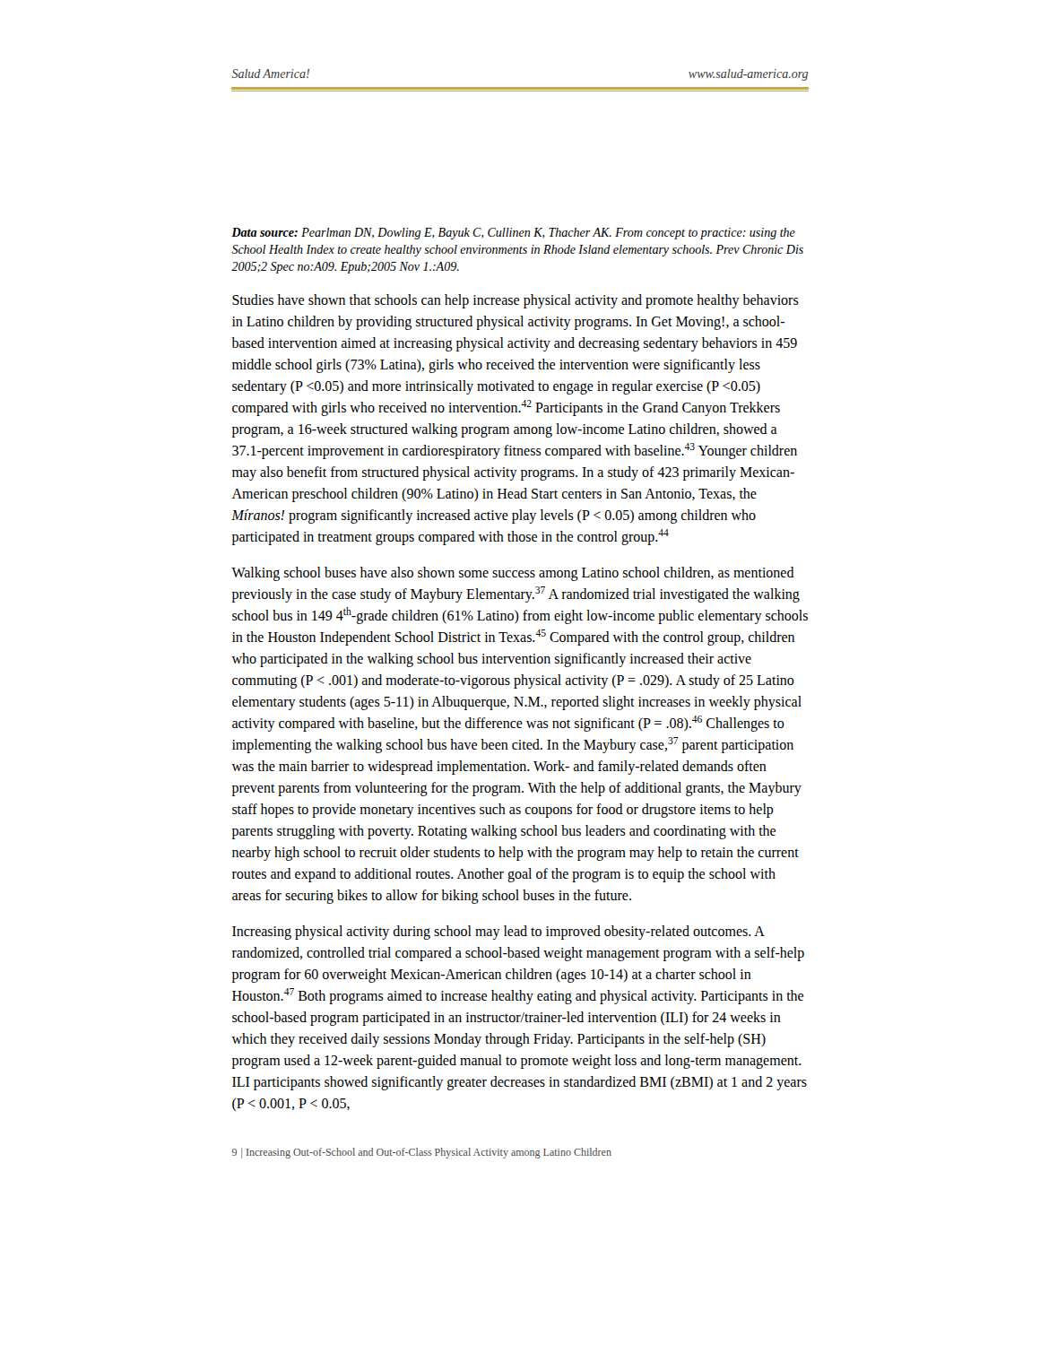Salud America!
www.salud-america.org
Data source: Pearlman DN, Dowling E, Bayuk C, Cullinen K, Thacher AK. From concept to practice: using the School Health Index to create healthy school environments in Rhode Island elementary schools. Prev Chronic Dis 2005;2 Spec no:A09. Epub;2005 Nov 1.:A09.
Studies have shown that schools can help increase physical activity and promote healthy behaviors in Latino children by providing structured physical activity programs. In Get Moving!, a school-based intervention aimed at increasing physical activity and decreasing sedentary behaviors in 459 middle school girls (73% Latina), girls who received the intervention were significantly less sedentary (P <0.05) and more intrinsically motivated to engage in regular exercise (P <0.05) compared with girls who received no intervention.42 Participants in the Grand Canyon Trekkers program, a 16-week structured walking program among low-income Latino children, showed a 37.1-percent improvement in cardiorespiratory fitness compared with baseline.43 Younger children may also benefit from structured physical activity programs. In a study of 423 primarily Mexican-American preschool children (90% Latino) in Head Start centers in San Antonio, Texas, the Míranos! program significantly increased active play levels (P < 0.05) among children who participated in treatment groups compared with those in the control group.44
Walking school buses have also shown some success among Latino school children, as mentioned previously in the case study of Maybury Elementary.37 A randomized trial investigated the walking school bus in 149 4th-grade children (61% Latino) from eight low-income public elementary schools in the Houston Independent School District in Texas.45 Compared with the control group, children who participated in the walking school bus intervention significantly increased their active commuting (P < .001) and moderate-to-vigorous physical activity (P = .029). A study of 25 Latino elementary students (ages 5-11) in Albuquerque, N.M., reported slight increases in weekly physical activity compared with baseline, but the difference was not significant (P = .08).46 Challenges to implementing the walking school bus have been cited. In the Maybury case,37 parent participation was the main barrier to widespread implementation. Work- and family-related demands often prevent parents from volunteering for the program. With the help of additional grants, the Maybury staff hopes to provide monetary incentives such as coupons for food or drugstore items to help parents struggling with poverty. Rotating walking school bus leaders and coordinating with the nearby high school to recruit older students to help with the program may help to retain the current routes and expand to additional routes. Another goal of the program is to equip the school with areas for securing bikes to allow for biking school buses in the future.
Increasing physical activity during school may lead to improved obesity-related outcomes. A randomized, controlled trial compared a school-based weight management program with a self-help program for 60 overweight Mexican-American children (ages 10-14) at a charter school in Houston.47 Both programs aimed to increase healthy eating and physical activity. Participants in the school-based program participated in an instructor/trainer-led intervention (ILI) for 24 weeks in which they received daily sessions Monday through Friday. Participants in the self-help (SH) program used a 12-week parent-guided manual to promote weight loss and long-term management. ILI participants showed significantly greater decreases in standardized BMI (zBMI) at 1 and 2 years (P < 0.001, P < 0.05,
9| Increasing Out-of-School and Out-of-Class Physical Activity among Latino Children